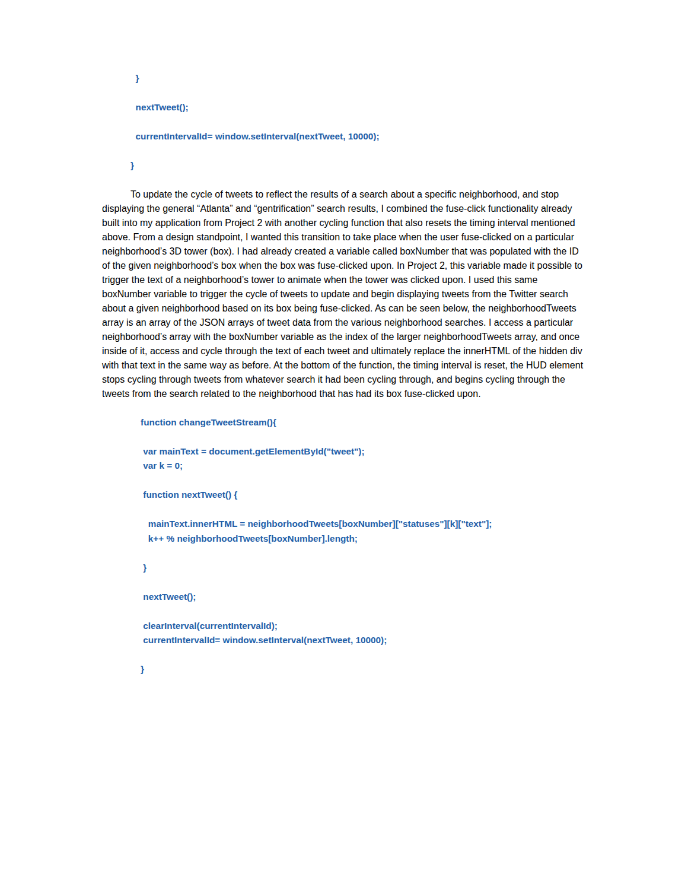}

  nextTweet();

  currentIntervalId= window.setInterval(nextTweet, 10000);

}
To update the cycle of tweets to reflect the results of a search about a specific neighborhood, and stop displaying the general “Atlanta” and “gentrification” search results, I combined the fuse-click functionality already built into my application from Project 2 with another cycling function that also resets the timing interval mentioned above. From a design standpoint, I wanted this transition to take place when the user fuse-clicked on a particular neighborhood’s 3D tower (box). I had already created a variable called boxNumber that was populated with the ID of the given neighborhood’s box when the box was fuse-clicked upon. In Project 2, this variable made it possible to trigger the text of a neighborhood’s tower to animate when the tower was clicked upon. I used this same boxNumber variable to trigger the cycle of tweets to update and begin displaying tweets from the Twitter search about a given neighborhood based on its box being fuse-clicked. As can be seen below, the neighborhoodTweets array is an array of the JSON arrays of tweet data from the various neighborhood searches. I access a particular neighborhood’s array with the boxNumber variable as the index of the larger neighborhoodTweets array, and once inside of it, access and cycle through the text of each tweet and ultimately replace the innerHTML of the hidden div with that text in the same way as before. At the bottom of the function, the timing interval is reset, the HUD element stops cycling through tweets from whatever search it had been cycling through, and begins cycling through the tweets from the search related to the neighborhood that has had its box fuse-clicked upon.
    function changeTweetStream(){

     var mainText = document.getElementById("tweet");
     var k = 0;

     function nextTweet() {

       mainText.innerHTML = neighborhoodTweets[boxNumber]["statuses"][k]["text"];
       k++ % neighborhoodTweets[boxNumber].length;

     }

     nextTweet();

     clearInterval(currentIntervalId);
     currentIntervalId= window.setInterval(nextTweet, 10000);

    }